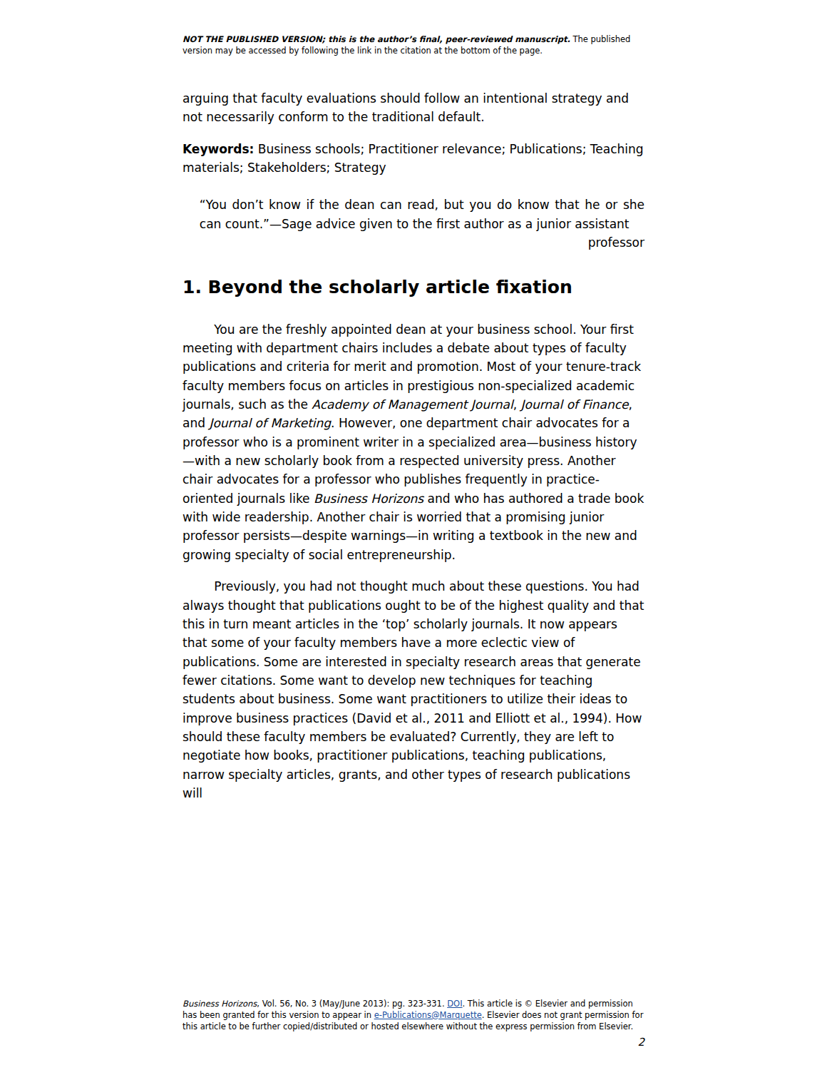NOT THE PUBLISHED VERSION; this is the author’s final, peer-reviewed manuscript. The published version may be accessed by following the link in the citation at the bottom of the page.
arguing that faculty evaluations should follow an intentional strategy and not necessarily conform to the traditional default.
Keywords: Business schools; Practitioner relevance; Publications; Teaching materials; Stakeholders; Strategy
“You don’t know if the dean can read, but you do know that he or she can count.”—Sage advice given to the first author as a junior assistant professor
1. Beyond the scholarly article fixation
You are the freshly appointed dean at your business school. Your first meeting with department chairs includes a debate about types of faculty publications and criteria for merit and promotion. Most of your tenure-track faculty members focus on articles in prestigious non-specialized academic journals, such as the Academy of Management Journal, Journal of Finance, and Journal of Marketing. However, one department chair advocates for a professor who is a prominent writer in a specialized area—business history—with a new scholarly book from a respected university press. Another chair advocates for a professor who publishes frequently in practice-oriented journals like Business Horizons and who has authored a trade book with wide readership. Another chair is worried that a promising junior professor persists—despite warnings—in writing a textbook in the new and growing specialty of social entrepreneurship.
Previously, you had not thought much about these questions. You had always thought that publications ought to be of the highest quality and that this in turn meant articles in the ‘top’ scholarly journals. It now appears that some of your faculty members have a more eclectic view of publications. Some are interested in specialty research areas that generate fewer citations. Some want to develop new techniques for teaching students about business. Some want practitioners to utilize their ideas to improve business practices (David et al., 2011 and Elliott et al., 1994). How should these faculty members be evaluated? Currently, they are left to negotiate how books, practitioner publications, teaching publications, narrow specialty articles, grants, and other types of research publications will
Business Horizons, Vol. 56, No. 3 (May/June 2013): pg. 323-331. DOI. This article is © Elsevier and permission has been granted for this version to appear in e-Publications@Marquette. Elsevier does not grant permission for this article to be further copied/distributed or hosted elsewhere without the express permission from Elsevier.
2